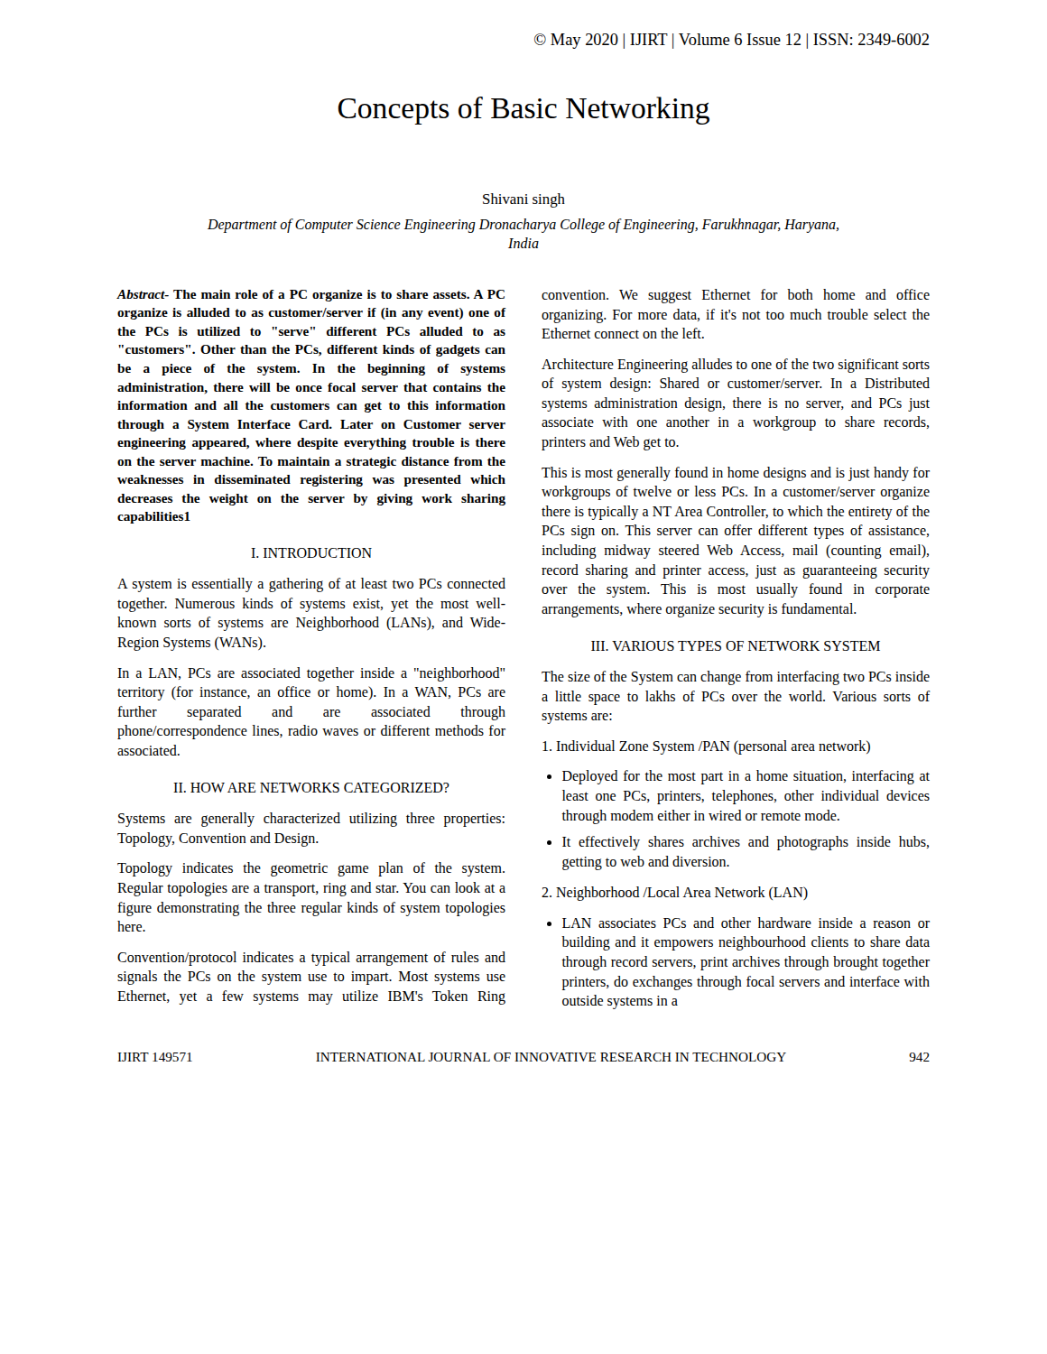© May 2020 | IJIRT | Volume 6 Issue 12 | ISSN: 2349-6002
Concepts of Basic Networking
Shivani singh
Department of Computer Science Engineering Dronacharya College of Engineering, Farukhnagar, Haryana, India
Abstract- The main role of a PC organize is to share assets. A PC organize is alluded to as customer/server if (in any event) one of the PCs is utilized to "serve" different PCs alluded to as "customers". Other than the PCs, different kinds of gadgets can be a piece of the system. In the beginning of systems administration, there will be once focal server that contains the information and all the customers can get to this information through a System Interface Card. Later on Customer server engineering appeared, where despite everything trouble is there on the server machine. To maintain a strategic distance from the weaknesses in disseminated registering was presented which decreases the weight on the server by giving work sharing capabilities1
I. Introduction
A system is essentially a gathering of at least two PCs connected together. Numerous kinds of systems exist, yet the most well-known sorts of systems are Neighborhood (LANs), and Wide-Region Systems (WANs).
In a LAN, PCs are associated together inside a "neighborhood" territory (for instance, an office or home). In a WAN, PCs are further separated and are associated through phone/correspondence lines, radio waves or different methods for associated.
II. How are networks categorized?
Systems are generally characterized utilizing three properties: Topology, Convention and Design.
Topology indicates the geometric game plan of the system. Regular topologies are a transport, ring and star. You can look at a figure demonstrating the three regular kinds of system topologies here.
Convention/protocol indicates a typical arrangement of rules and signals the PCs on the system use to impart. Most systems use Ethernet, yet a few systems may utilize IBM's Token Ring convention. We suggest Ethernet for both home and office organizing. For more data, if it's not too much trouble select the Ethernet connect on the left.
Architecture Engineering alludes to one of the two significant sorts of system design: Shared or customer/server. In a Distributed systems administration design, there is no server, and PCs just associate with one another in a workgroup to share records, printers and Web get to.
This is most generally found in home designs and is just handy for workgroups of twelve or less PCs. In a customer/server organize there is typically a NT Area Controller, to which the entirety of the PCs sign on. This server can offer different types of assistance, including midway steered Web Access, mail (counting email), record sharing and printer access, just as guaranteeing security over the system. This is most usually found in corporate arrangements, where organize security is fundamental.
III. Various types of network system
The size of the System can change from interfacing two PCs inside a little space to lakhs of PCs over the world. Various sorts of systems are:
1. Individual Zone System /PAN (personal area network)
Deployed for the most part in a home situation, interfacing at least one PCs, printers, telephones, other individual devices through modem either in wired or remote mode.
It effectively shares archives and photographs inside hubs, getting to web and diversion.
2. Neighborhood /Local Area Network (LAN)
LAN associates PCs and other hardware inside a reason or building and it empowers neighbourhood clients to share data through record servers, print archives through brought together printers, do exchanges through focal servers and interface with outside systems in a
IJIRT 149571 INTERNATIONAL JOURNAL OF INNOVATIVE RESEARCH IN TECHNOLOGY 942